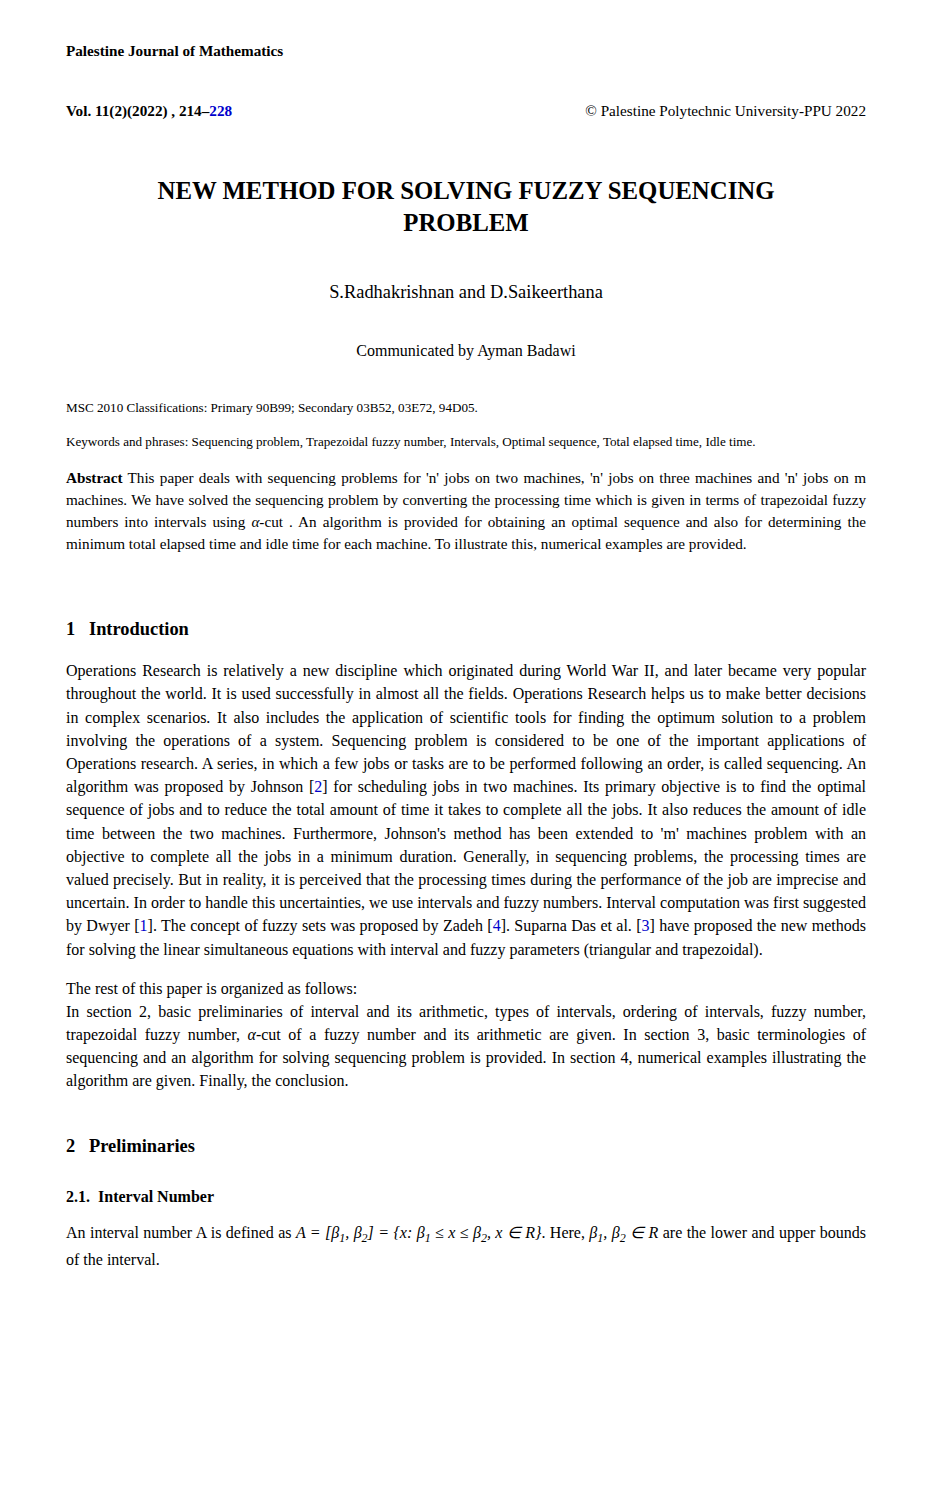Palestine Journal of Mathematics
Vol. 11(2)(2022) , 214–228 © Palestine Polytechnic University-PPU 2022
NEW METHOD FOR SOLVING FUZZY SEQUENCING
PROBLEM
S.Radhakrishnan and D.Saikeerthana
Communicated by Ayman Badawi
MSC 2010 Classifications: Primary 90B99; Secondary 03B52, 03E72, 94D05.
Keywords and phrases: Sequencing problem, Trapezoidal fuzzy number, Intervals, Optimal sequence, Total elapsed time, Idle time.
Abstract This paper deals with sequencing problems for 'n' jobs on two machines, 'n' jobs on three machines and 'n' jobs on m machines. We have solved the sequencing problem by converting the processing time which is given in terms of trapezoidal fuzzy numbers into intervals using α-cut . An algorithm is provided for obtaining an optimal sequence and also for determining the minimum total elapsed time and idle time for each machine. To illustrate this, numerical examples are provided.
1 Introduction
Operations Research is relatively a new discipline which originated during World War II, and later became very popular throughout the world. It is used successfully in almost all the fields. Operations Research helps us to make better decisions in complex scenarios. It also includes the application of scientific tools for finding the optimum solution to a problem involving the operations of a system. Sequencing problem is considered to be one of the important applications of Operations research. A series, in which a few jobs or tasks are to be performed following an order, is called sequencing. An algorithm was proposed by Johnson [2] for scheduling jobs in two machines. Its primary objective is to find the optimal sequence of jobs and to reduce the total amount of time it takes to complete all the jobs. It also reduces the amount of idle time between the two machines. Furthermore, Johnson's method has been extended to 'm' machines problem with an objective to complete all the jobs in a minimum duration. Generally, in sequencing problems, the processing times are valued precisely. But in reality, it is perceived that the processing times during the performance of the job are imprecise and uncertain. In order to handle this uncertainties, we use intervals and fuzzy numbers. Interval computation was first suggested by Dwyer [1]. The concept of fuzzy sets was proposed by Zadeh [4]. Suparna Das et al. [3] have proposed the new methods for solving the linear simultaneous equations with interval and fuzzy parameters (triangular and trapezoidal).
The rest of this paper is organized as follows:
In section 2, basic preliminaries of interval and its arithmetic, types of intervals, ordering of intervals, fuzzy number, trapezoidal fuzzy number, α-cut of a fuzzy number and its arithmetic are given. In section 3, basic terminologies of sequencing and an algorithm for solving sequencing problem is provided. In section 4, numerical examples illustrating the algorithm are given. Finally, the conclusion.
2 Preliminaries
2.1. Interval Number
An interval number A is defined as A = [β1, β2] = {x: β1 ≤ x ≤ β2, x ∈ R}. Here, β1, β2 ∈ R are the lower and upper bounds of the interval.